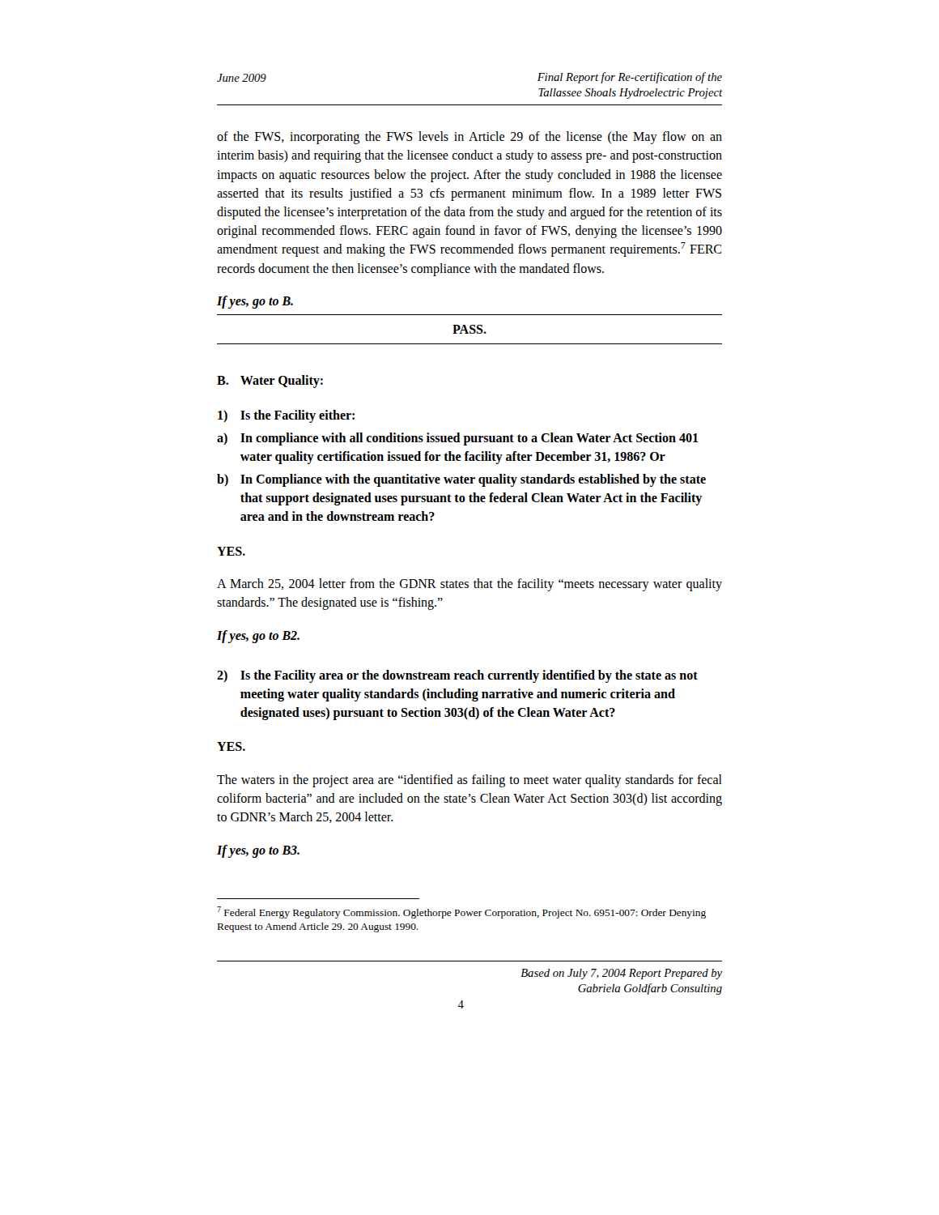June 2009
Final Report for Re-certification of the
Tallassee Shoals Hydroelectric Project
of the FWS, incorporating the FWS levels in Article 29 of the license (the May flow on an interim basis) and requiring that the licensee conduct a study to assess pre- and post-construction impacts on aquatic resources below the project. After the study concluded in 1988 the licensee asserted that its results justified a 53 cfs permanent minimum flow. In a 1989 letter FWS disputed the licensee’s interpretation of the data from the study and argued for the retention of its original recommended flows. FERC again found in favor of FWS, denying the licensee’s 1990 amendment request and making the FWS recommended flows permanent requirements.7 FERC records document the then licensee’s compliance with the mandated flows.
If yes, go to B.
PASS.
B. Water Quality:
1) Is the Facility either:
a) In compliance with all conditions issued pursuant to a Clean Water Act Section 401 water quality certification issued for the facility after December 31, 1986? Or
b) In Compliance with the quantitative water quality standards established by the state that support designated uses pursuant to the federal Clean Water Act in the Facility area and in the downstream reach?
YES.
A March 25, 2004 letter from the GDNR states that the facility “meets necessary water quality standards.” The designated use is “fishing.”
If yes, go to B2.
2) Is the Facility area or the downstream reach currently identified by the state as not meeting water quality standards (including narrative and numeric criteria and designated uses) pursuant to Section 303(d) of the Clean Water Act?
YES.
The waters in the project area are “identified as failing to meet water quality standards for fecal coliform bacteria” and are included on the state’s Clean Water Act Section 303(d) list according to GDNR’s March 25, 2004 letter.
If yes, go to B3.
7 Federal Energy Regulatory Commission. Oglethorpe Power Corporation, Project No. 6951-007: Order Denying Request to Amend Article 29. 20 August 1990.
Based on July 7, 2004 Report Prepared by
Gabriela Goldfarb Consulting
4